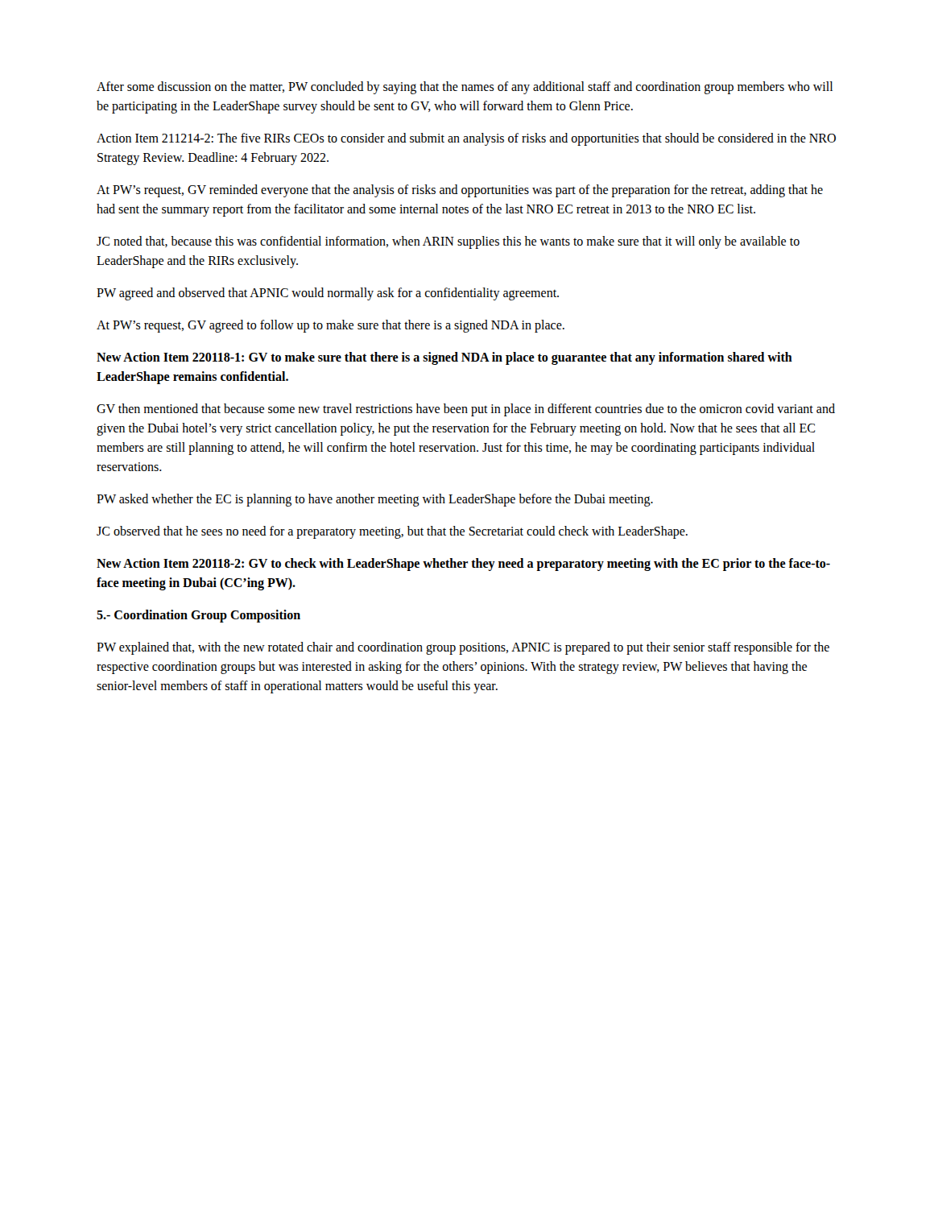After some discussion on the matter, PW concluded by saying that the names of any additional staff and coordination group members who will be participating in the LeaderShape survey should be sent to GV, who will forward them to Glenn Price.
Action Item 211214-2: The five RIRs CEOs to consider and submit an analysis of risks and opportunities that should be considered in the NRO Strategy Review. Deadline: 4 February 2022.
At PW’s request, GV reminded everyone that the analysis of risks and opportunities was part of the preparation for the retreat, adding that he had sent the summary report from the facilitator and some internal notes of the last NRO EC retreat in 2013 to the NRO EC list.
JC noted that, because this was confidential information, when ARIN supplies this he wants to make sure that it will only be available to LeaderShape and the RIRs exclusively.
PW agreed and observed that APNIC would normally ask for a confidentiality agreement.
At PW’s request, GV agreed to follow up to make sure that there is a signed NDA in place.
New Action Item 220118-1: GV to make sure that there is a signed NDA in place to guarantee that any information shared with LeaderShape remains confidential.
GV then mentioned that because some new travel restrictions have been put in place in different countries due to the omicron covid variant and given the Dubai hotel’s very strict cancellation policy, he put the reservation for the February meeting on hold. Now that he sees that all EC members are still planning to attend, he will confirm the hotel reservation. Just for this time, he may be coordinating participants individual reservations.
PW asked whether the EC is planning to have another meeting with LeaderShape before the Dubai meeting.
JC observed that he sees no need for a preparatory meeting, but that the Secretariat could check with LeaderShape.
New Action Item 220118-2: GV to check with LeaderShape whether they need a preparatory meeting with the EC prior to the face-to-face meeting in Dubai (CC’ing PW).
5.- Coordination Group Composition
PW explained that, with the new rotated chair and coordination group positions, APNIC is prepared to put their senior staff responsible for the respective coordination groups but was interested in asking for the others’ opinions. With the strategy review, PW believes that having the senior-level members of staff in operational matters would be useful this year.